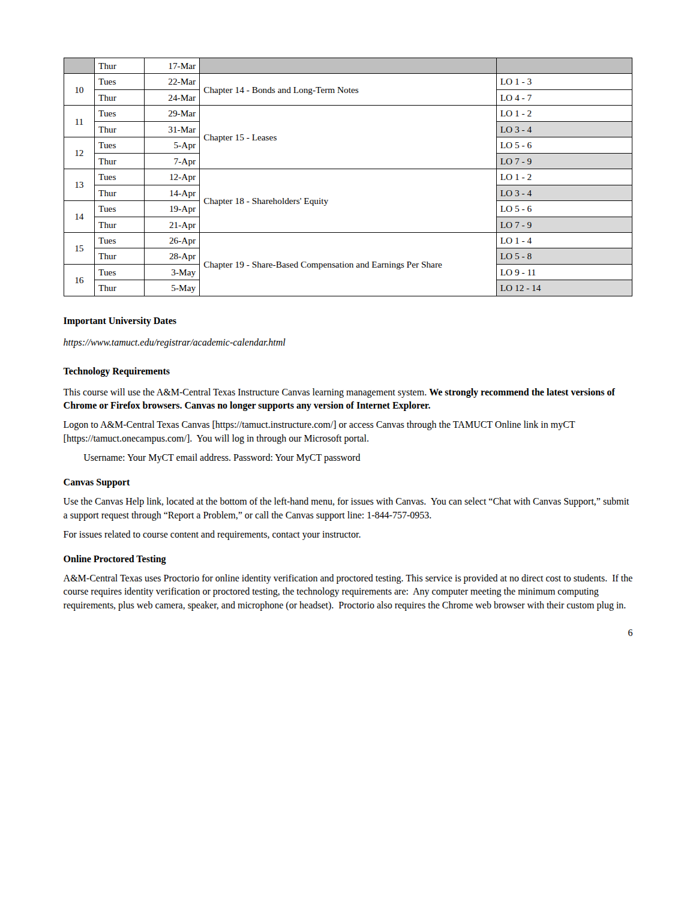| | Thur | 17-Mar | | |
| 10 | Tues | 22-Mar | Chapter 14 - Bonds and Long-Term Notes | LO 1 - 3 |
| Thur | 24-Mar | LO 4 - 7 |
| 11 | Tues | 29-Mar | Chapter 15 - Leases | LO 1 - 2 |
| Thur | 31-Mar | LO 3 - 4 |
| 12 | Tues | 5-Apr | LO 5 - 6 |
| Thur | 7-Apr | LO 7 - 9 |
| 13 | Tues | 12-Apr | Chapter 18 - Shareholders' Equity | LO 1 - 2 |
| Thur | 14-Apr | LO 3 - 4 |
| 14 | Tues | 19-Apr | LO 5 - 6 |
| Thur | 21-Apr | LO 7 - 9 |
| 15 | Tues | 26-Apr | Chapter 19 - Share-Based Compensation and Earnings Per Share | LO 1 - 4 |
| Thur | 28-Apr | LO 5 - 8 |
| 16 | Tues | 3-May | LO 9 - 11 |
| Thur | 5-May | LO 12 - 14 |
Important University Dates
https://www.tamuct.edu/registrar/academic-calendar.html
Technology Requirements
This course will use the A&M-Central Texas Instructure Canvas learning management system. We strongly recommend the latest versions of Chrome or Firefox browsers. Canvas no longer supports any version of Internet Explorer.
Logon to A&M-Central Texas Canvas [https://tamuct.instructure.com/] or access Canvas through the TAMUCT Online link in myCT [https://tamuct.onecampus.com/]. You will log in through our Microsoft portal.
Username: Your MyCT email address. Password: Your MyCT password
Canvas Support
Use the Canvas Help link, located at the bottom of the left-hand menu, for issues with Canvas. You can select “Chat with Canvas Support,” submit a support request through “Report a Problem,” or call the Canvas support line: 1-844-757-0953.
For issues related to course content and requirements, contact your instructor.
Online Proctored Testing
A&M-Central Texas uses Proctorio for online identity verification and proctored testing. This service is provided at no direct cost to students. If the course requires identity verification or proctored testing, the technology requirements are: Any computer meeting the minimum computing requirements, plus web camera, speaker, and microphone (or headset). Proctorio also requires the Chrome web browser with their custom plug in.
6